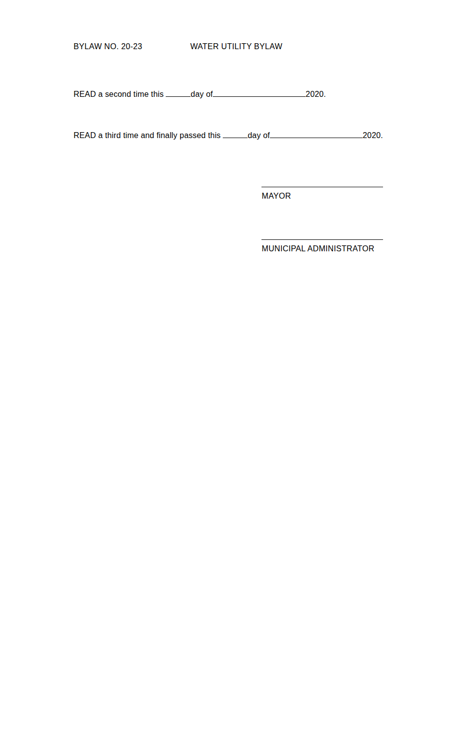BYLAW NO. 20-23 WATER UTILITY BYLAW
READ a second time this day of 2020.
READ a third time and finally passed this day of 2020.
MAYOR
MUNICIPAL ADMINISTRATOR